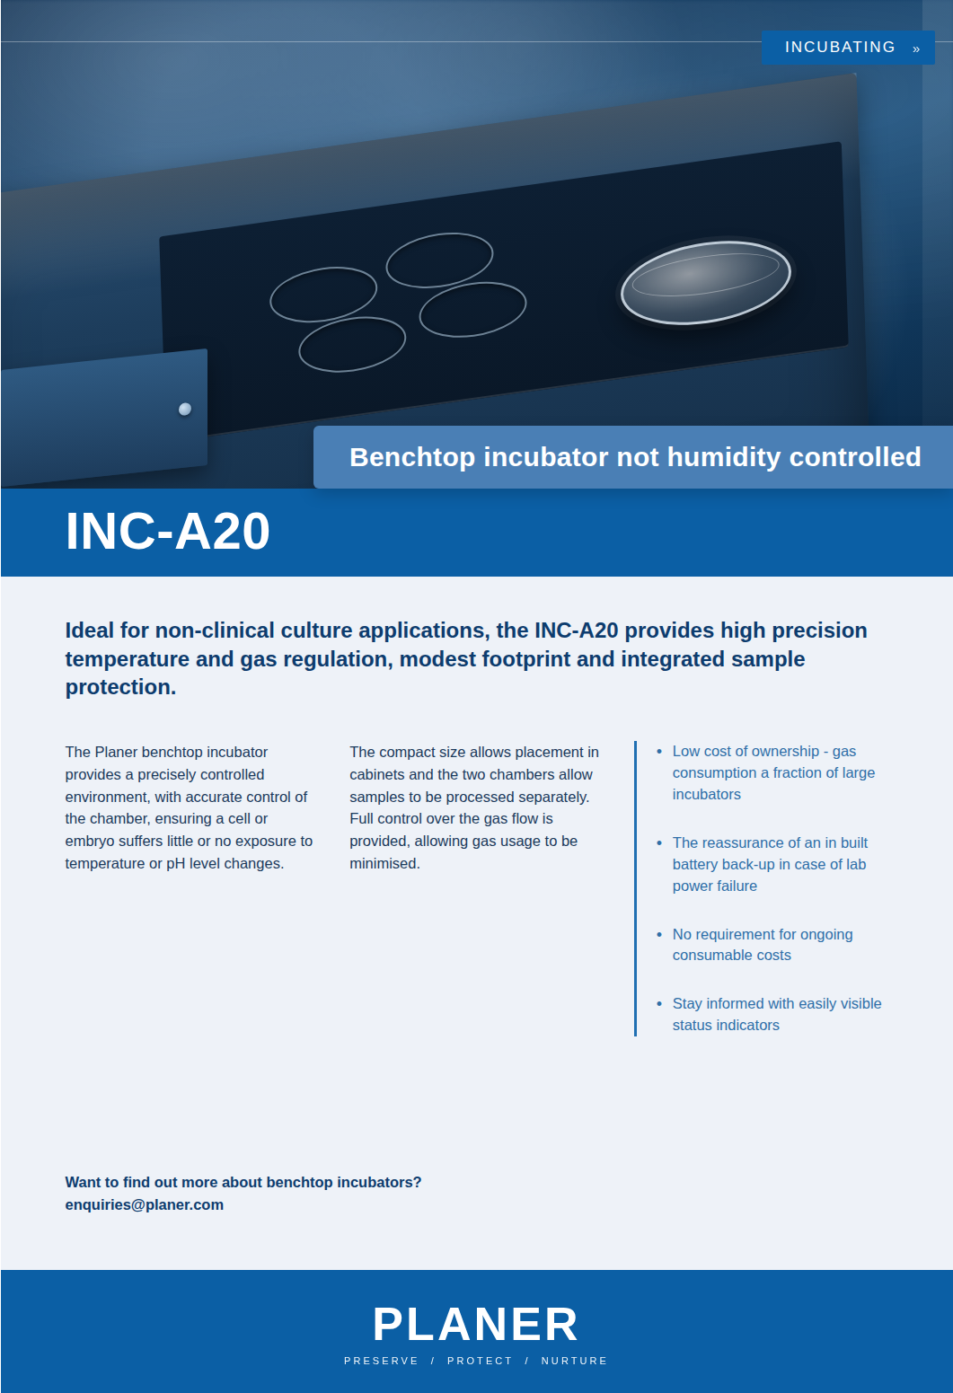INCUBATING »
Benchtop incubator not humidity controlled
INC-A20
Ideal for non-clinical culture applications, the INC-A20 provides high precision temperature and gas regulation, modest footprint and integrated sample protection.
The Planer benchtop incubator provides a precisely controlled environment, with accurate control of the chamber, ensuring a cell or embryo suffers little or no exposure to temperature or pH level changes.
The compact size allows placement in cabinets and the two chambers allow samples to be processed separately. Full control over the gas flow is provided, allowing gas usage to be minimised.
Low cost of ownership - gas consumption a fraction of large incubators
The reassurance of an in built battery back-up in case of lab power failure
No requirement for ongoing consumable costs
Stay informed with easily visible status indicators
Want to find out more about benchtop incubators?
enquiries@planer.com
PLANER
PRESERVE / PROTECT / NURTURE